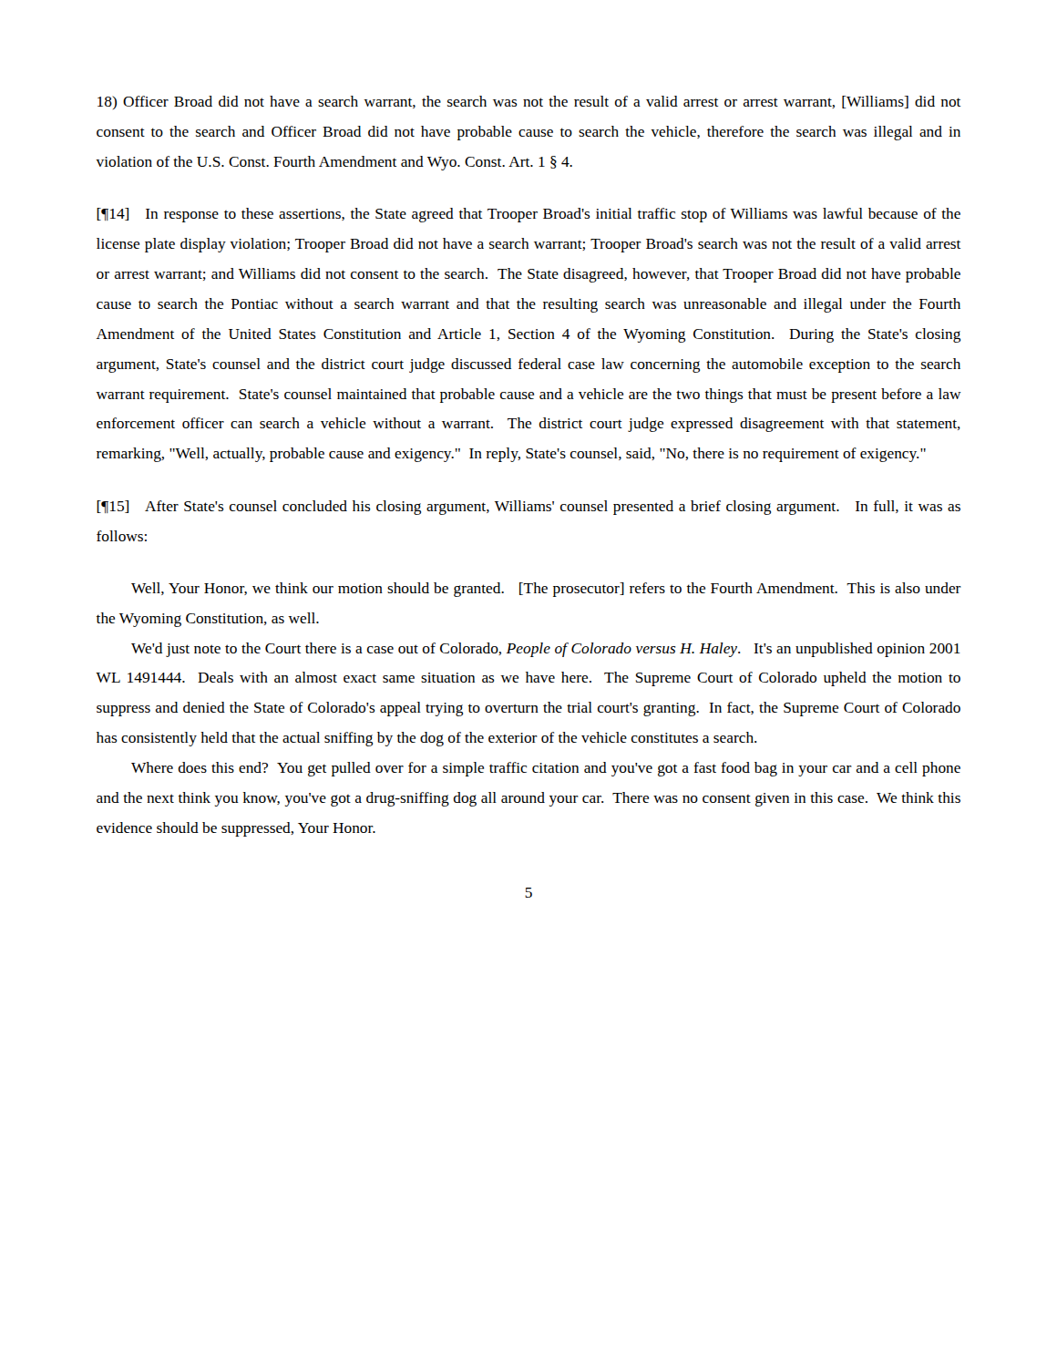18) Officer Broad did not have a search warrant, the search was not the result of a valid arrest or arrest warrant, [Williams] did not consent to the search and Officer Broad did not have probable cause to search the vehicle, therefore the search was illegal and in violation of the U.S. Const. Fourth Amendment and Wyo. Const. Art. 1 § 4.
[¶14] In response to these assertions, the State agreed that Trooper Broad's initial traffic stop of Williams was lawful because of the license plate display violation; Trooper Broad did not have a search warrant; Trooper Broad's search was not the result of a valid arrest or arrest warrant; and Williams did not consent to the search. The State disagreed, however, that Trooper Broad did not have probable cause to search the Pontiac without a search warrant and that the resulting search was unreasonable and illegal under the Fourth Amendment of the United States Constitution and Article 1, Section 4 of the Wyoming Constitution. During the State's closing argument, State's counsel and the district court judge discussed federal case law concerning the automobile exception to the search warrant requirement. State's counsel maintained that probable cause and a vehicle are the two things that must be present before a law enforcement officer can search a vehicle without a warrant. The district court judge expressed disagreement with that statement, remarking, "Well, actually, probable cause and exigency." In reply, State's counsel, said, "No, there is no requirement of exigency."
[¶15] After State's counsel concluded his closing argument, Williams' counsel presented a brief closing argument. In full, it was as follows:
Well, Your Honor, we think our motion should be granted. [The prosecutor] refers to the Fourth Amendment. This is also under the Wyoming Constitution, as well.
We'd just note to the Court there is a case out of Colorado, People of Colorado versus H. Haley. It's an unpublished opinion 2001 WL 1491444. Deals with an almost exact same situation as we have here. The Supreme Court of Colorado upheld the motion to suppress and denied the State of Colorado's appeal trying to overturn the trial court's granting. In fact, the Supreme Court of Colorado has consistently held that the actual sniffing by the dog of the exterior of the vehicle constitutes a search.
Where does this end? You get pulled over for a simple traffic citation and you've got a fast food bag in your car and a cell phone and the next think you know, you've got a drug-sniffing dog all around your car. There was no consent given in this case. We think this evidence should be suppressed, Your Honor.
5